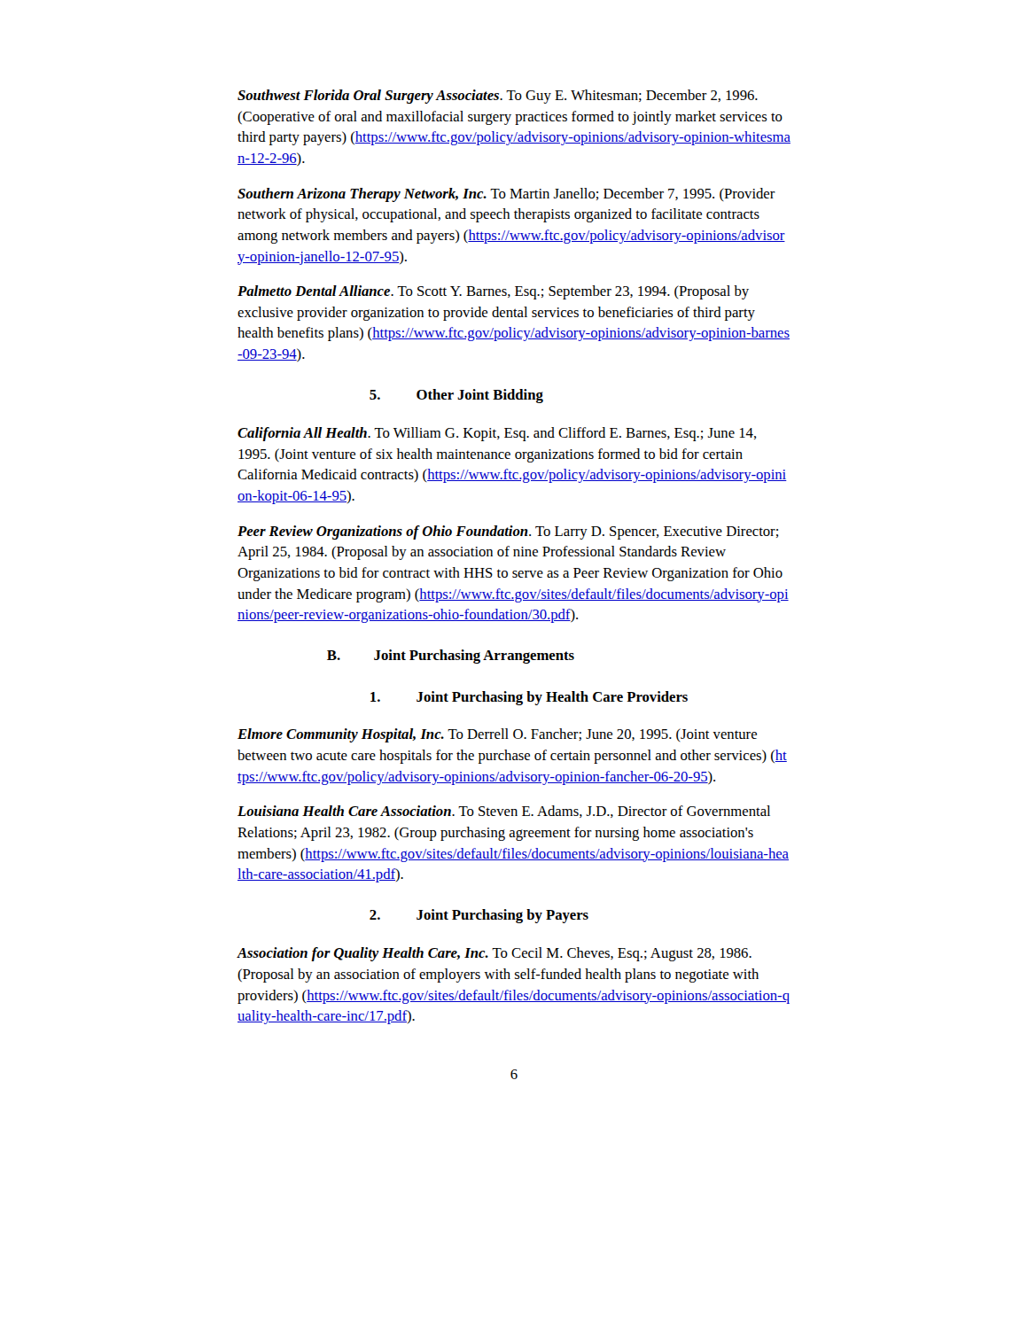Southwest Florida Oral Surgery Associates. To Guy E. Whitesman; December 2, 1996. (Cooperative of oral and maxillofacial surgery practices formed to jointly market services to third party payers) (https://www.ftc.gov/policy/advisory-opinions/advisory-opinion-whitesman-12-2-96).
Southern Arizona Therapy Network, Inc. To Martin Janello; December 7, 1995. (Provider network of physical, occupational, and speech therapists organized to facilitate contracts among network members and payers) (https://www.ftc.gov/policy/advisory-opinions/advisory-opinion-janello-12-07-95).
Palmetto Dental Alliance. To Scott Y. Barnes, Esq.; September 23, 1994. (Proposal by exclusive provider organization to provide dental services to beneficiaries of third party health benefits plans) (https://www.ftc.gov/policy/advisory-opinions/advisory-opinion-barnes-09-23-94).
5. Other Joint Bidding
California All Health. To William G. Kopit, Esq. and Clifford E. Barnes, Esq.; June 14, 1995. (Joint venture of six health maintenance organizations formed to bid for certain California Medicaid contracts) (https://www.ftc.gov/policy/advisory-opinions/advisory-opinion-kopit-06-14-95).
Peer Review Organizations of Ohio Foundation. To Larry D. Spencer, Executive Director; April 25, 1984. (Proposal by an association of nine Professional Standards Review Organizations to bid for contract with HHS to serve as a Peer Review Organization for Ohio under the Medicare program) (https://www.ftc.gov/sites/default/files/documents/advisory-opinions/peer-review-organizations-ohio-foundation/30.pdf).
B. Joint Purchasing Arrangements
1. Joint Purchasing by Health Care Providers
Elmore Community Hospital, Inc. To Derrell O. Fancher; June 20, 1995. (Joint venture between two acute care hospitals for the purchase of certain personnel and other services) (https://www.ftc.gov/policy/advisory-opinions/advisory-opinion-fancher-06-20-95).
Louisiana Health Care Association. To Steven E. Adams, J.D., Director of Governmental Relations; April 23, 1982. (Group purchasing agreement for nursing home association's members) (https://www.ftc.gov/sites/default/files/documents/advisory-opinions/louisiana-health-care-association/41.pdf).
2. Joint Purchasing by Payers
Association for Quality Health Care, Inc. To Cecil M. Cheves, Esq.; August 28, 1986. (Proposal by an association of employers with self-funded health plans to negotiate with providers) (https://www.ftc.gov/sites/default/files/documents/advisory-opinions/association-quality-health-care-inc/17.pdf).
6